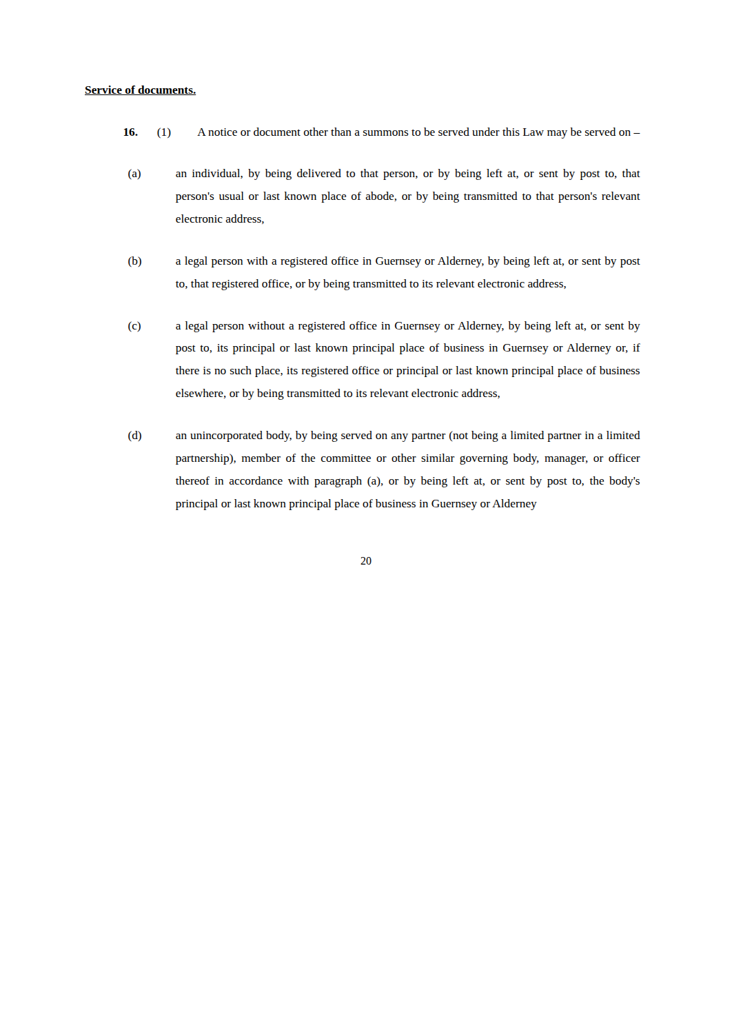Service of documents.
16.(1) A notice or document other than a summons to be served under this Law may be served on –
(a) an individual, by being delivered to that person, or by being left at, or sent by post to, that person's usual or last known place of abode, or by being transmitted to that person's relevant electronic address,
(b) a legal person with a registered office in Guernsey or Alderney, by being left at, or sent by post to, that registered office, or by being transmitted to its relevant electronic address,
(c) a legal person without a registered office in Guernsey or Alderney, by being left at, or sent by post to, its principal or last known principal place of business in Guernsey or Alderney or, if there is no such place, its registered office or principal or last known principal place of business elsewhere, or by being transmitted to its relevant electronic address,
(d) an unincorporated body, by being served on any partner (not being a limited partner in a limited partnership), member of the committee or other similar governing body, manager, or officer thereof in accordance with paragraph (a), or by being left at, or sent by post to, the body's principal or last known principal place of business in Guernsey or Alderney
20